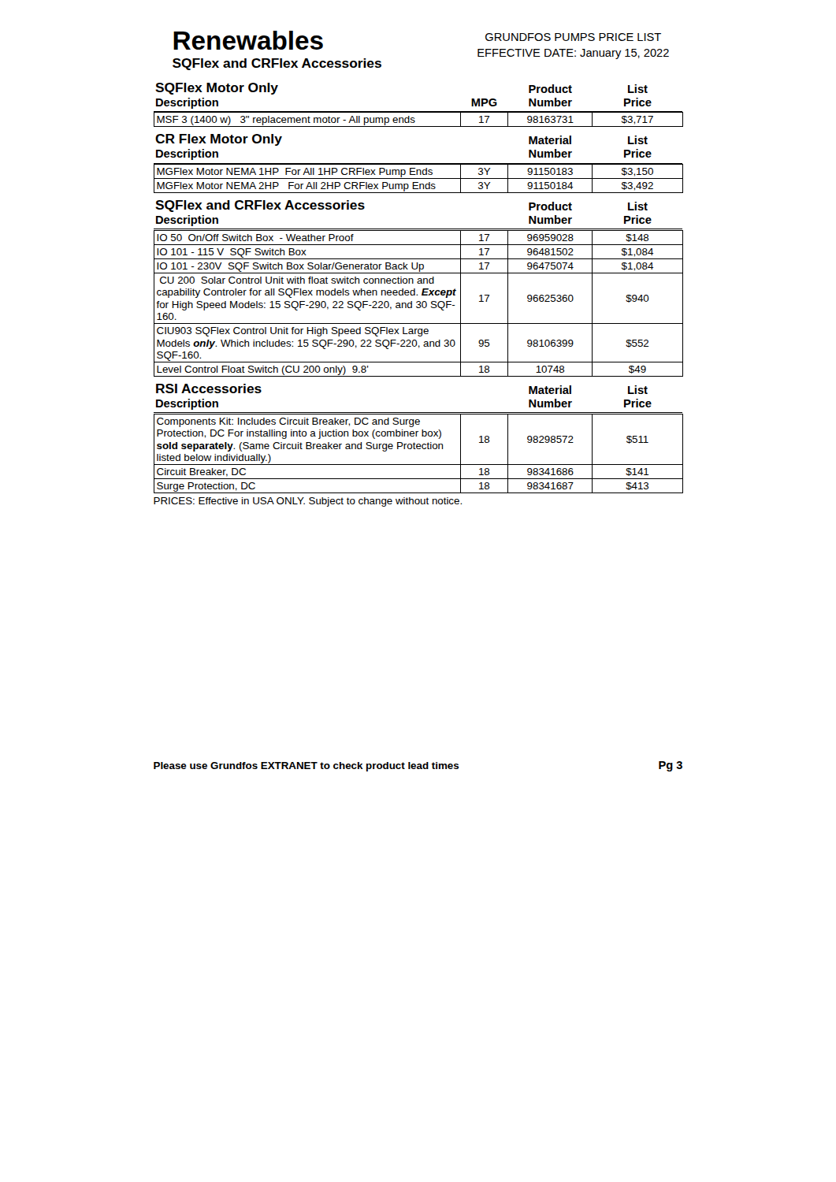Renewables
SQFlex and CRFlex Accessories
GRUNDFOS PUMPS PRICE LIST
EFFECTIVE DATE: January 15, 2022
| SQFlex Motor Only Description | MPG | Product Number | List Price |
| MSF 3 (1400 w) 3" replacement motor - All pump ends | 17 | 98163731 | $3,717 |
| CR Flex Motor Only Description | | Material Number | List Price |
| MGFlex Motor NEMA 1HP For All 1HP CRFlex Pump Ends | 3Y | 91150183 | $3,150 |
| MGFlex Motor NEMA 2HP For All 2HP CRFlex Pump Ends | 3Y | 91150184 | $3,492 |
| SQFlex and CRFlex Accessories Description | | Product Number | List Price |
| IO 50 On/Off Switch Box - Weather Proof | 17 | 96959028 | $148 |
| IO 101 - 115 V SQF Switch Box | 17 | 96481502 | $1,084 |
| IO 101 - 230V SQF Switch Box Solar/Generator Back Up | 17 | 96475074 | $1,084 |
| CU 200 Solar Control Unit with float switch connection and capability Controler for all SQFlex models when needed. Except for High Speed Models: 15 SQF-290, 22 SQF-220, and 30 SQF-160. | 17 | 96625360 | $940 |
| CIU903 SQFlex Control Unit for High Speed SQFlex Large Models only . Which includes: 15 SQF-290, 22 SQF-220, and 30 SQF-160. | 95 | 98106399 | $552 |
| Level Control Float Switch (CU 200 only) 9.8' | 18 | 10748 | $49 |
| RSI Accessories Description | | Material Number | List Price |
| Components Kit: Includes Circuit Breaker, DC and Surge Protection, DC For installing into a juction box (combiner box) sold separately . (Same Circuit Breaker and Surge Protection listed below individually.) | 18 | 98298572 | $511 |
| Circuit Breaker, DC | 18 | 98341686 | $141 |
| Surge Protection, DC | 18 | 98341687 | $413 |
PRICES: Effective in USA ONLY. Subject to change without notice.
Please use Grundfos EXTRANET to check product lead times
Pg 3